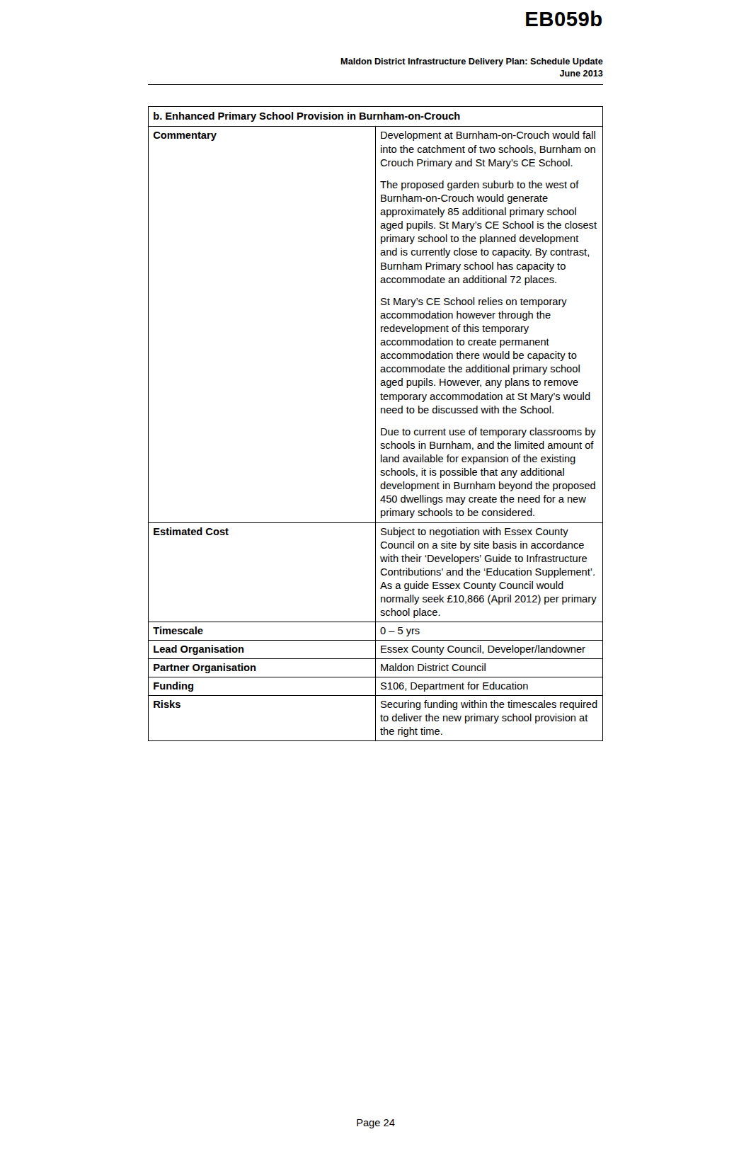EB059b
Maldon District Infrastructure Delivery Plan: Schedule Update
June 2013
| b. Enhanced Primary School Provision in Burnham-on-Crouch |
| --- |
| Commentary | Development at Burnham-on-Crouch would fall into the catchment of two schools, Burnham on Crouch Primary and St Mary’s CE School. The proposed garden suburb to the west of Burnham-on-Crouch would generate approximately 85 additional primary school aged pupils. St Mary’s CE School is the closest primary school to the planned development and is currently close to capacity. By contrast, Burnham Primary school has capacity to accommodate an additional 72 places. St Mary’s CE School relies on temporary accommodation however through the redevelopment of this temporary accommodation to create permanent accommodation there would be capacity to accommodate the additional primary school aged pupils. However, any plans to remove temporary accommodation at St Mary’s would need to be discussed with the School. Due to current use of temporary classrooms by schools in Burnham, and the limited amount of land available for expansion of the existing schools, it is possible that any additional development in Burnham beyond the proposed 450 dwellings may create the need for a new primary schools to be considered. |
| Estimated Cost | Subject to negotiation with Essex County Council on a site by site basis in accordance with their ‘Developers’ Guide to Infrastructure Contributions’ and the ‘Education Supplement’. As a guide Essex County Council would normally seek £10,866 (April 2012) per primary school place. |
| Timescale | 0 – 5 yrs |
| Lead Organisation | Essex County Council, Developer/landowner |
| Partner Organisation | Maldon District Council |
| Funding | S106, Department for Education |
| Risks | Securing funding within the timescales required to deliver the new primary school provision at the right time. |
Page 24